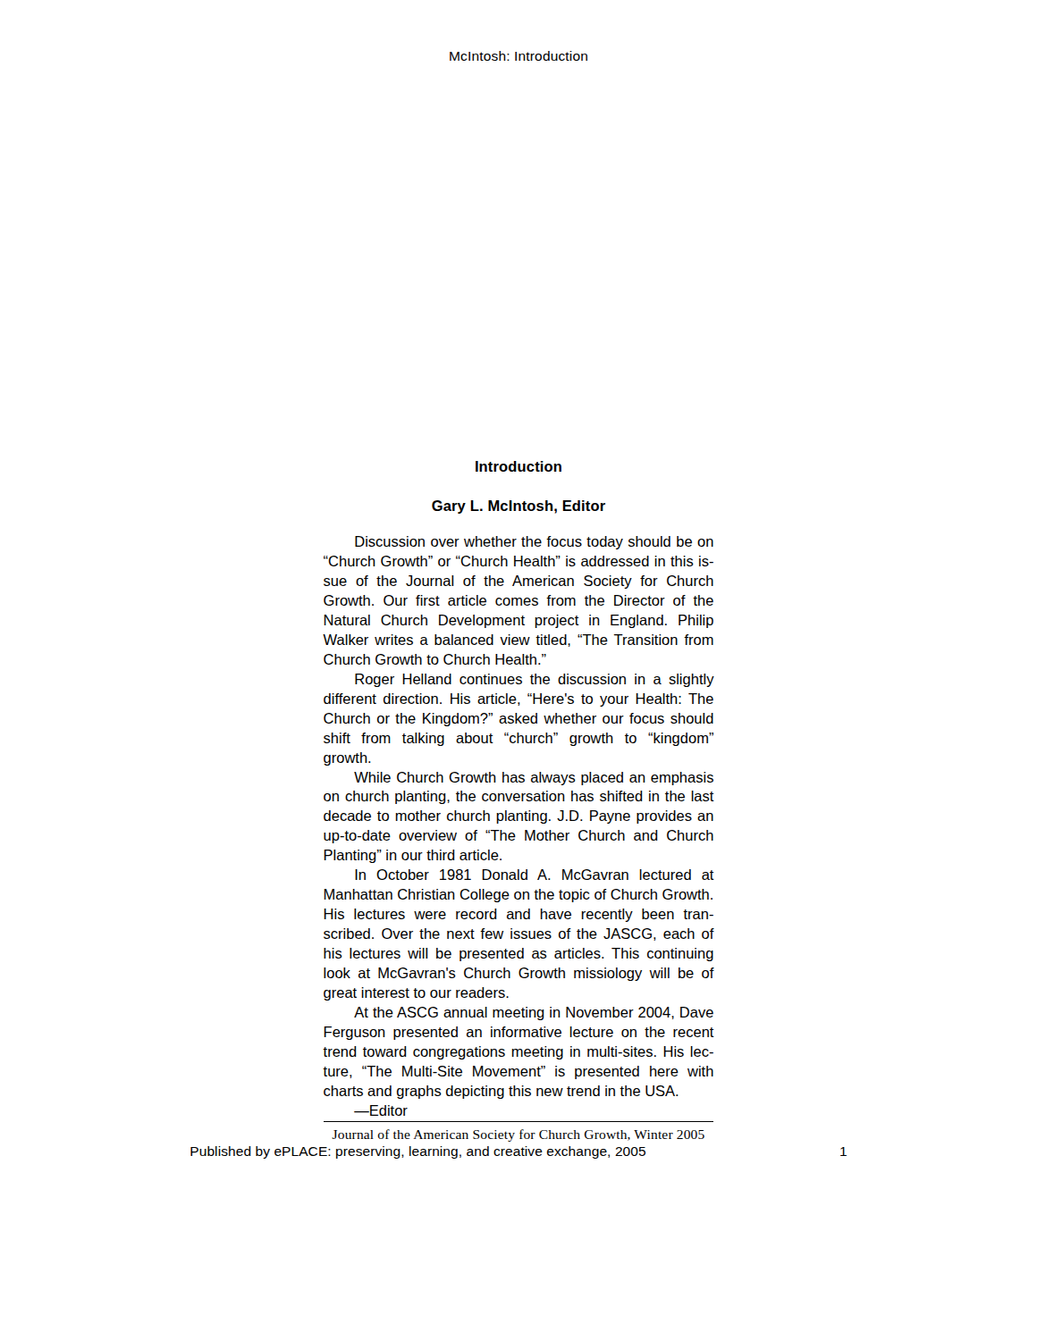McIntosh: Introduction
Introduction
Gary L. McIntosh, Editor
Discussion over whether the focus today should be on “Church Growth” or “Church Health” is addressed in this issue of the Journal of the American Society for Church Growth. Our first article comes from the Director of the Natural Church Development project in England. Philip Walker writes a balanced view titled, “The Transition from Church Growth to Church Health.”
Roger Helland continues the discussion in a slightly different direction. His article, “Here's to your Health: The Church or the Kingdom?” asked whether our focus should shift from talking about “church” growth to “kingdom” growth.
While Church Growth has always placed an emphasis on church planting, the conversation has shifted in the last decade to mother church planting. J.D. Payne provides an up-to-date overview of “The Mother Church and Church Planting” in our third article.
In October 1981 Donald A. McGavran lectured at Manhattan Christian College on the topic of Church Growth. His lectures were record and have recently been transcribed. Over the next few issues of the JASCG, each of his lectures will be presented as articles. This continuing look at McGavran's Church Growth missiology will be of great interest to our readers.
At the ASCG annual meeting in November 2004, Dave Ferguson presented an informative lecture on the recent trend toward congregations meeting in multi-sites. His lecture, “The Multi-Site Movement” is presented here with charts and graphs depicting this new trend in the USA.
—Editor
Journal of the American Society for Church Growth, Winter 2005
Published by ePLACE: preserving, learning, and creative exchange, 2005 1